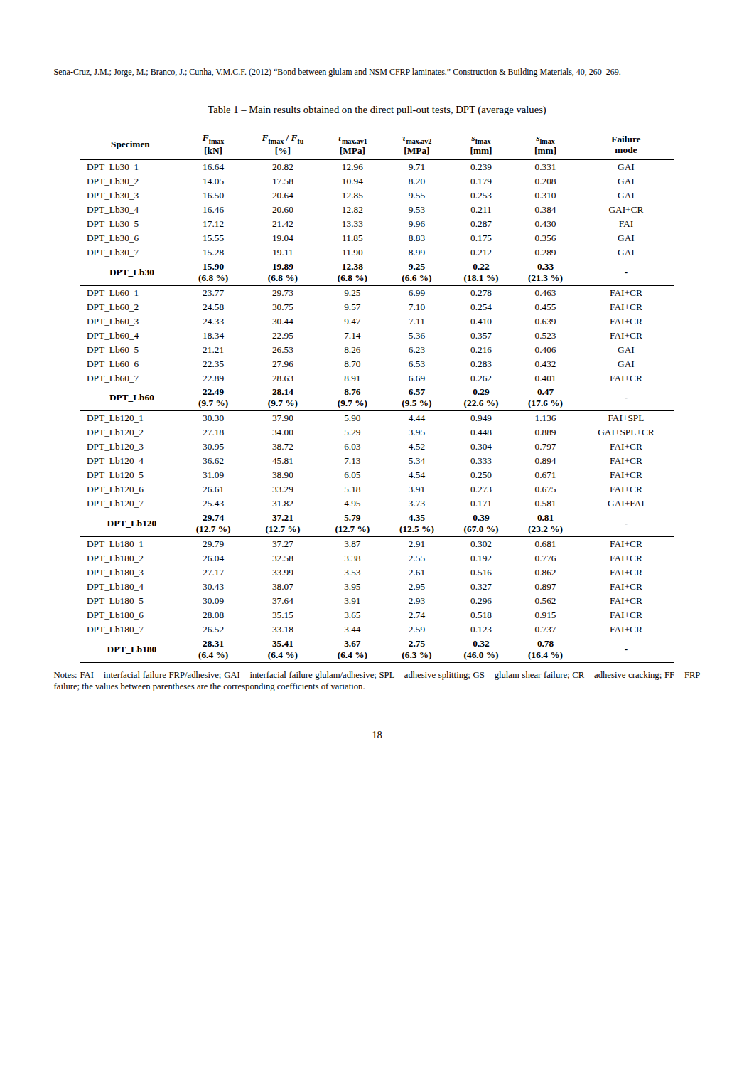Sena-Cruz, J.M.; Jorge, M.; Branco, J.; Cunha, V.M.C.F. (2012) “Bond between glulam and NSM CFRP laminates.” Construction & Building Materials, 40, 260–269.
Table 1 – Main results obtained on the direct pull-out tests, DPT (average values)
| Specimen | F fmax [kN] | F fmax / F fu [%] | τ max,av1 [MPa] | τ max,av2 [MPa] | s fmax [mm] | s lmax [mm] | Failure mode |
| --- | --- | --- | --- | --- | --- | --- | --- |
| DPT_Lb30_1 | 16.64 | 20.82 | 12.96 | 9.71 | 0.239 | 0.331 | GAI |
| DPT_Lb30_2 | 14.05 | 17.58 | 10.94 | 8.20 | 0.179 | 0.208 | GAI |
| DPT_Lb30_3 | 16.50 | 20.64 | 12.85 | 9.55 | 0.253 | 0.310 | GAI |
| DPT_Lb30_4 | 16.46 | 20.60 | 12.82 | 9.53 | 0.211 | 0.384 | GAI+CR |
| DPT_Lb30_5 | 17.12 | 21.42 | 13.33 | 9.96 | 0.287 | 0.430 | FAI |
| DPT_Lb30_6 | 15.55 | 19.04 | 11.85 | 8.83 | 0.175 | 0.356 | GAI |
| DPT_Lb30_7 | 15.28 | 19.11 | 11.90 | 8.99 | 0.212 | 0.289 | GAI |
| DPT_Lb30 | 15.90 (6.8 %) | 19.89 (6.8 %) | 12.38 (6.8 %) | 9.25 (6.6 %) | 0.22 (18.1 %) | 0.33 (21.3 %) | - |
| DPT_Lb60_1 | 23.77 | 29.73 | 9.25 | 6.99 | 0.278 | 0.463 | FAI+CR |
| DPT_Lb60_2 | 24.58 | 30.75 | 9.57 | 7.10 | 0.254 | 0.455 | FAI+CR |
| DPT_Lb60_3 | 24.33 | 30.44 | 9.47 | 7.11 | 0.410 | 0.639 | FAI+CR |
| DPT_Lb60_4 | 18.34 | 22.95 | 7.14 | 5.36 | 0.357 | 0.523 | FAI+CR |
| DPT_Lb60_5 | 21.21 | 26.53 | 8.26 | 6.23 | 0.216 | 0.406 | GAI |
| DPT_Lb60_6 | 22.35 | 27.96 | 8.70 | 6.53 | 0.283 | 0.432 | GAI |
| DPT_Lb60_7 | 22.89 | 28.63 | 8.91 | 6.69 | 0.262 | 0.401 | FAI+CR |
| DPT_Lb60 | 22.49 (9.7 %) | 28.14 (9.7 %) | 8.76 (9.7 %) | 6.57 (9.5 %) | 0.29 (22.6 %) | 0.47 (17.6 %) | - |
| DPT_Lb120_1 | 30.30 | 37.90 | 5.90 | 4.44 | 0.949 | 1.136 | FAI+SPL |
| DPT_Lb120_2 | 27.18 | 34.00 | 5.29 | 3.95 | 0.448 | 0.889 | GAI+SPL+CR |
| DPT_Lb120_3 | 30.95 | 38.72 | 6.03 | 4.52 | 0.304 | 0.797 | FAI+CR |
| DPT_Lb120_4 | 36.62 | 45.81 | 7.13 | 5.34 | 0.333 | 0.894 | FAI+CR |
| DPT_Lb120_5 | 31.09 | 38.90 | 6.05 | 4.54 | 0.250 | 0.671 | FAI+CR |
| DPT_Lb120_6 | 26.61 | 33.29 | 5.18 | 3.91 | 0.273 | 0.675 | FAI+CR |
| DPT_Lb120_7 | 25.43 | 31.82 | 4.95 | 3.73 | 0.171 | 0.581 | GAI+FAI |
| DPT_Lb120 | 29.74 (12.7 %) | 37.21 (12.7 %) | 5.79 (12.7 %) | 4.35 (12.5 %) | 0.39 (67.0 %) | 0.81 (23.2 %) | - |
| DPT_Lb180_1 | 29.79 | 37.27 | 3.87 | 2.91 | 0.302 | 0.681 | FAI+CR |
| DPT_Lb180_2 | 26.04 | 32.58 | 3.38 | 2.55 | 0.192 | 0.776 | FAI+CR |
| DPT_Lb180_3 | 27.17 | 33.99 | 3.53 | 2.61 | 0.516 | 0.862 | FAI+CR |
| DPT_Lb180_4 | 30.43 | 38.07 | 3.95 | 2.95 | 0.327 | 0.897 | FAI+CR |
| DPT_Lb180_5 | 30.09 | 37.64 | 3.91 | 2.93 | 0.296 | 0.562 | FAI+CR |
| DPT_Lb180_6 | 28.08 | 35.15 | 3.65 | 2.74 | 0.518 | 0.915 | FAI+CR |
| DPT_Lb180_7 | 26.52 | 33.18 | 3.44 | 2.59 | 0.123 | 0.737 | FAI+CR |
| DPT_Lb180 | 28.31 (6.4 %) | 35.41 (6.4 %) | 3.67 (6.4 %) | 2.75 (6.3 %) | 0.32 (46.0 %) | 0.78 (16.4 %) | - |
Notes: FAI – interfacial failure FRP/adhesive; GAI – interfacial failure glulam/adhesive; SPL – adhesive splitting; GS – glulam shear failure; CR – adhesive cracking; FF – FRP failure; the values between parentheses are the corresponding coefficients of variation.
18